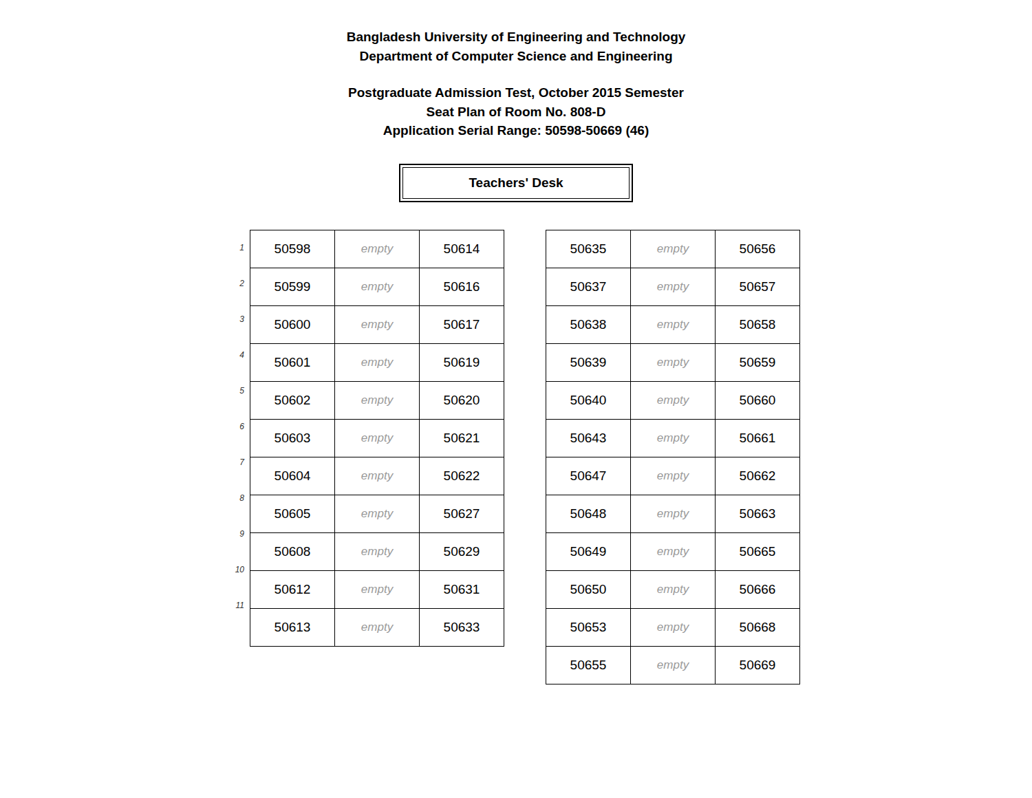Bangladesh University of Engineering and Technology
Department of Computer Science and Engineering
Postgraduate Admission Test, October 2015 Semester
Seat Plan of Room No. 808-D
Application Serial Range: 50598-50669 (46)
Teachers' Desk
1 2 3 4 5 6 7 8 9 10 11
| 50598 | empty | 50614 |
| 50599 | empty | 50616 |
| 50600 | empty | 50617 |
| 50601 | empty | 50619 |
| 50602 | empty | 50620 |
| 50603 | empty | 50621 |
| 50604 | empty | 50622 |
| 50605 | empty | 50627 |
| 50608 | empty | 50629 |
| 50612 | empty | 50631 |
| 50613 | empty | 50633 |
| 50635 | empty | 50656 |
| 50637 | empty | 50657 |
| 50638 | empty | 50658 |
| 50639 | empty | 50659 |
| 50640 | empty | 50660 |
| 50643 | empty | 50661 |
| 50647 | empty | 50662 |
| 50648 | empty | 50663 |
| 50649 | empty | 50665 |
| 50650 | empty | 50666 |
| 50653 | empty | 50668 |
| 50655 | empty | 50669 |